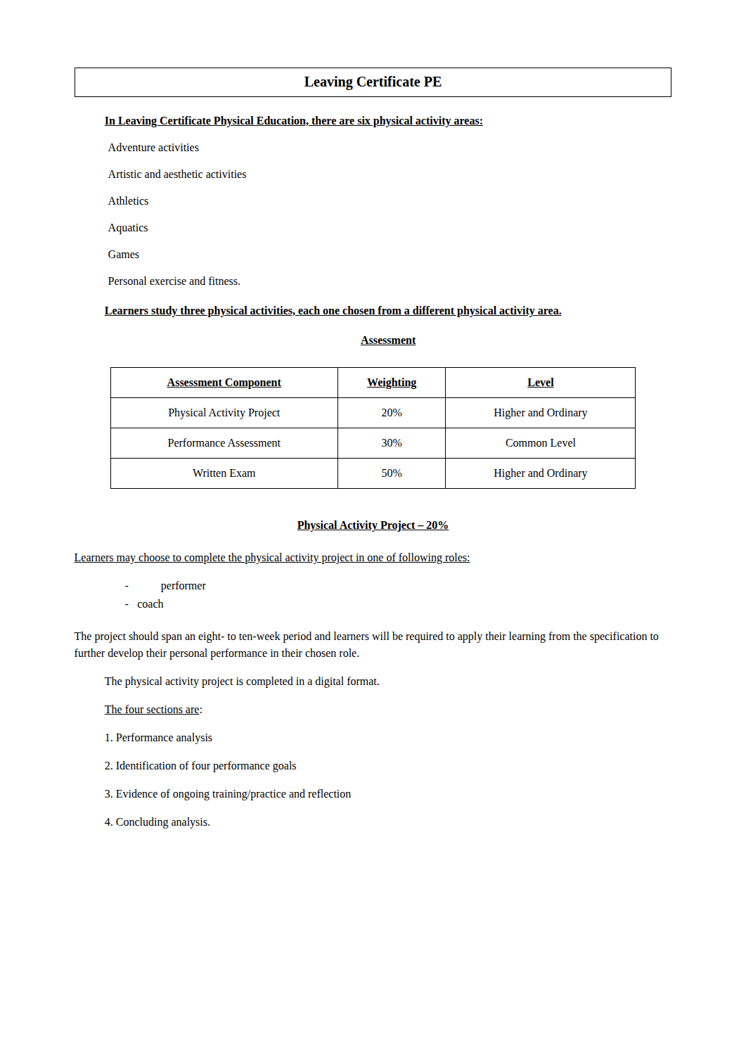Leaving Certificate PE
In Leaving Certificate Physical Education, there are six physical activity areas:
Adventure activities
Artistic and aesthetic activities
Athletics
Aquatics
Games
Personal exercise and fitness.
Learners study three physical activities, each one chosen from a different physical activity area.
Assessment
| Assessment Component | Weighting | Level |
| --- | --- | --- |
| Physical Activity Project | 20% | Higher and Ordinary |
| Performance Assessment | 30% | Common Level |
| Written Exam | 50% | Higher and Ordinary |
Physical Activity Project – 20%
Learners may choose to complete the physical activity project in one of following roles:
performer
coach
The project should span an eight- to ten-week period and learners will be required to apply their learning from the specification to further develop their personal performance in their chosen role.
The physical activity project is completed in a digital format.
The four sections are:
1. Performance analysis
2. Identification of four performance goals
3. Evidence of ongoing training/practice and reflection
4. Concluding analysis.